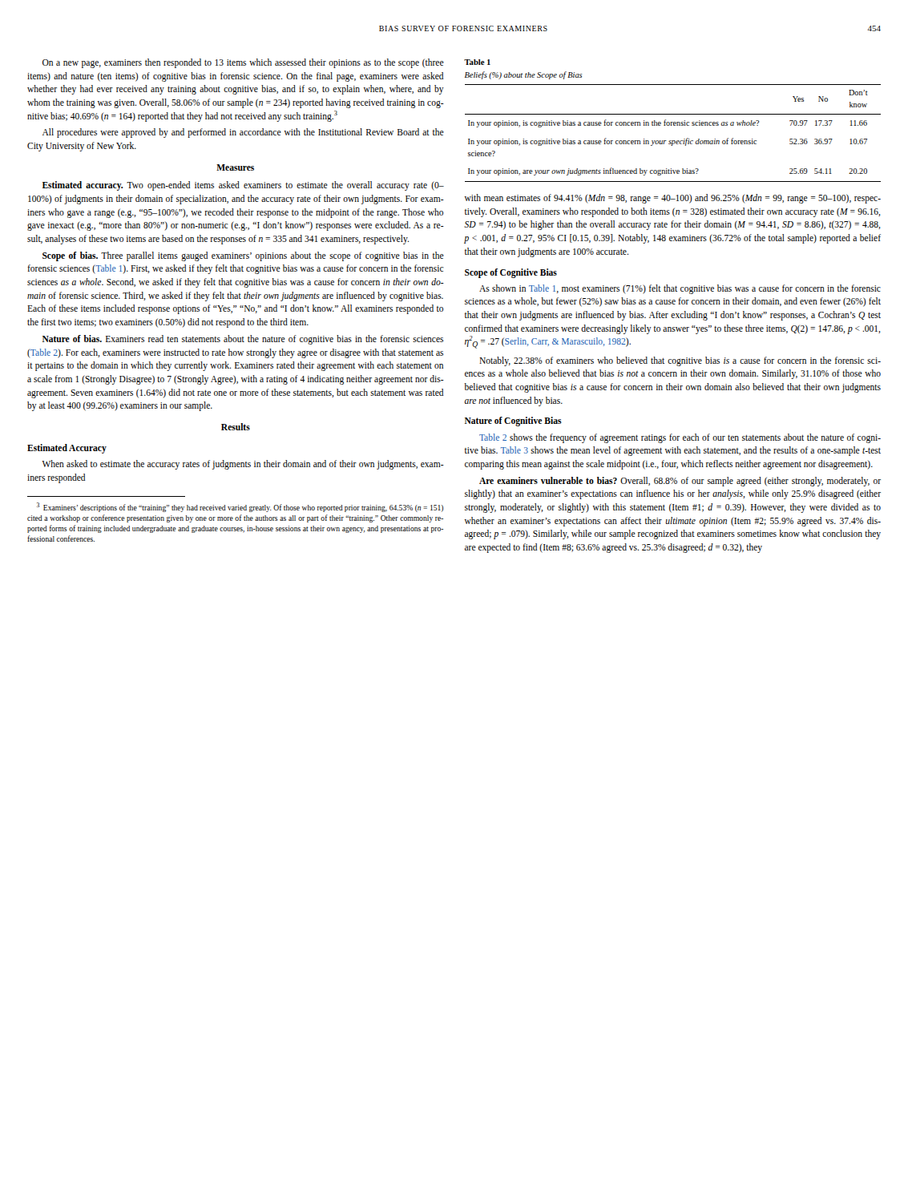BIAS SURVEY OF FORENSIC EXAMINERS
454
On a new page, examiners then responded to 13 items which assessed their opinions as to the scope (three items) and nature (ten items) of cognitive bias in forensic science. On the final page, examiners were asked whether they had ever received any training about cognitive bias, and if so, to explain when, where, and by whom the training was given. Overall, 58.06% of our sample (n = 234) reported having received training in cognitive bias; 40.69% (n = 164) reported that they had not received any such training.3
All procedures were approved by and performed in accordance with the Institutional Review Board at the City University of New York.
Measures
Estimated accuracy. Two open-ended items asked examiners to estimate the overall accuracy rate (0–100%) of judgments in their domain of specialization, and the accuracy rate of their own judgments. For examiners who gave a range (e.g., “95–100%”), we recoded their response to the midpoint of the range. Those who gave inexact (e.g., “more than 80%”) or non-numeric (e.g., “I don’t know”) responses were excluded. As a result, analyses of these two items are based on the responses of n = 335 and 341 examiners, respectively.
Scope of bias. Three parallel items gauged examiners’ opinions about the scope of cognitive bias in the forensic sciences (Table 1). First, we asked if they felt that cognitive bias was a cause for concern in the forensic sciences as a whole. Second, we asked if they felt that cognitive bias was a cause for concern in their own domain of forensic science. Third, we asked if they felt that their own judgments are influenced by cognitive bias. Each of these items included response options of “Yes,” “No,” and “I don’t know.” All examiners responded to the first two items; two examiners (0.50%) did not respond to the third item.
Nature of bias. Examiners read ten statements about the nature of cognitive bias in the forensic sciences (Table 2). For each, examiners were instructed to rate how strongly they agree or disagree with that statement as it pertains to the domain in which they currently work. Examiners rated their agreement with each statement on a scale from 1 (Strongly Disagree) to 7 (Strongly Agree), with a rating of 4 indicating neither agreement nor disagreement. Seven examiners (1.64%) did not rate one or more of these statements, but each statement was rated by at least 400 (99.26%) examiners in our sample.
Results
Estimated Accuracy
When asked to estimate the accuracy rates of judgments in their domain and of their own judgments, examiners responded
3 Examiners’ descriptions of the “training” they had received varied greatly. Of those who reported prior training, 64.53% (n = 151) cited a workshop or conference presentation given by one or more of the authors as all or part of their “training.” Other commonly reported forms of training included undergraduate and graduate courses, in-house sessions at their own agency, and presentations at professional conferences.
Table 1
Beliefs (%) about the Scope of Bias
| | Yes | No | Don’t know |
| --- | --- | --- | --- |
| In your opinion, is cognitive bias a cause for concern in the forensic sciences as a whole ? | 70.97 | 17.37 | 11.66 |
| In your opinion, is cognitive bias a cause for concern in your specific domain of forensic science? | 52.36 | 36.97 | 10.67 |
| In your opinion, are your own judgments influenced by cognitive bias? | 25.69 | 54.11 | 20.20 |
with mean estimates of 94.41% (Mdn = 98, range = 40–100) and 96.25% (Mdn = 99, range = 50–100), respectively. Overall, examiners who responded to both items (n = 328) estimated their own accuracy rate (M = 96.16, SD = 7.94) to be higher than the overall accuracy rate for their domain (M = 94.41, SD = 8.86), t(327) = 4.88, p < .001, d = 0.27, 95% CI [0.15, 0.39]. Notably, 148 examiners (36.72% of the total sample) reported a belief that their own judgments are 100% accurate.
Scope of Cognitive Bias
As shown in Table 1, most examiners (71%) felt that cognitive bias was a cause for concern in the forensic sciences as a whole, but fewer (52%) saw bias as a cause for concern in their domain, and even fewer (26%) felt that their own judgments are influenced by bias. After excluding “I don’t know” responses, a Cochran’s Q test confirmed that examiners were decreasingly likely to answer “yes” to these three items, Q(2) = 147.86, p < .001, η2Q = .27 (Serlin, Carr, & Marascuilo, 1982).
Notably, 22.38% of examiners who believed that cognitive bias is a cause for concern in the forensic sciences as a whole also believed that bias is not a concern in their own domain. Similarly, 31.10% of those who believed that cognitive bias is a cause for concern in their own domain also believed that their own judgments are not influenced by bias.
Nature of Cognitive Bias
Table 2 shows the frequency of agreement ratings for each of our ten statements about the nature of cognitive bias. Table 3 shows the mean level of agreement with each statement, and the results of a one-sample t-test comparing this mean against the scale midpoint (i.e., four, which reflects neither agreement nor disagreement).
Are examiners vulnerable to bias? Overall, 68.8% of our sample agreed (either strongly, moderately, or slightly) that an examiner’s expectations can influence his or her analysis, while only 25.9% disagreed (either strongly, moderately, or slightly) with this statement (Item #1; d = 0.39). However, they were divided as to whether an examiner’s expectations can affect their ultimate opinion (Item #2; 55.9% agreed vs. 37.4% disagreed; p = .079). Similarly, while our sample recognized that examiners sometimes know what conclusion they are expected to find (Item #8; 63.6% agreed vs. 25.3% disagreed; d = 0.32), they